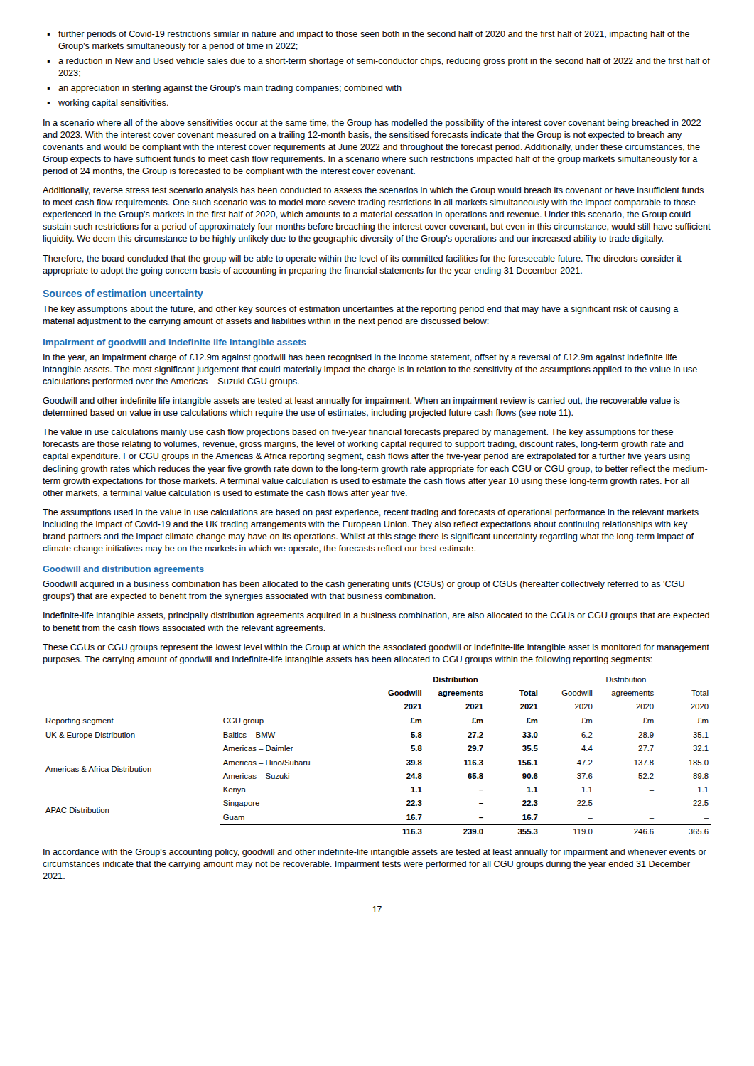further periods of Covid-19 restrictions similar in nature and impact to those seen both in the second half of 2020 and the first half of 2021, impacting half of the Group's markets simultaneously for a period of time in 2022;
a reduction in New and Used vehicle sales due to a short-term shortage of semi-conductor chips, reducing gross profit in the second half of 2022 and the first half of 2023;
an appreciation in sterling against the Group's main trading companies; combined with
working capital sensitivities.
In a scenario where all of the above sensitivities occur at the same time, the Group has modelled the possibility of the interest cover covenant being breached in 2022 and 2023. With the interest cover covenant measured on a trailing 12-month basis, the sensitised forecasts indicate that the Group is not expected to breach any covenants and would be compliant with the interest cover requirements at June 2022 and throughout the forecast period. Additionally, under these circumstances, the Group expects to have sufficient funds to meet cash flow requirements. In a scenario where such restrictions impacted half of the group markets simultaneously for a period of 24 months, the Group is forecasted to be compliant with the interest cover covenant.
Additionally, reverse stress test scenario analysis has been conducted to assess the scenarios in which the Group would breach its covenant or have insufficient funds to meet cash flow requirements. One such scenario was to model more severe trading restrictions in all markets simultaneously with the impact comparable to those experienced in the Group's markets in the first half of 2020, which amounts to a material cessation in operations and revenue. Under this scenario, the Group could sustain such restrictions for a period of approximately four months before breaching the interest cover covenant, but even in this circumstance, would still have sufficient liquidity. We deem this circumstance to be highly unlikely due to the geographic diversity of the Group's operations and our increased ability to trade digitally.
Therefore, the board concluded that the group will be able to operate within the level of its committed facilities for the foreseeable future. The directors consider it appropriate to adopt the going concern basis of accounting in preparing the financial statements for the year ending 31 December 2021.
Sources of estimation uncertainty
The key assumptions about the future, and other key sources of estimation uncertainties at the reporting period end that may have a significant risk of causing a material adjustment to the carrying amount of assets and liabilities within in the next period are discussed below:
Impairment of goodwill and indefinite life intangible assets
In the year, an impairment charge of £12.9m against goodwill has been recognised in the income statement, offset by a reversal of £12.9m against indefinite life intangible assets. The most significant judgement that could materially impact the charge is in relation to the sensitivity of the assumptions applied to the value in use calculations performed over the Americas – Suzuki CGU groups.
Goodwill and other indefinite life intangible assets are tested at least annually for impairment. When an impairment review is carried out, the recoverable value is determined based on value in use calculations which require the use of estimates, including projected future cash flows (see note 11).
The value in use calculations mainly use cash flow projections based on five-year financial forecasts prepared by management. The key assumptions for these forecasts are those relating to volumes, revenue, gross margins, the level of working capital required to support trading, discount rates, long-term growth rate and capital expenditure. For CGU groups in the Americas & Africa reporting segment, cash flows after the five-year period are extrapolated for a further five years using declining growth rates which reduces the year five growth rate down to the long-term growth rate appropriate for each CGU or CGU group, to better reflect the medium-term growth expectations for those markets. A terminal value calculation is used to estimate the cash flows after year 10 using these long-term growth rates. For all other markets, a terminal value calculation is used to estimate the cash flows after year five.
The assumptions used in the value in use calculations are based on past experience, recent trading and forecasts of operational performance in the relevant markets including the impact of Covid-19 and the UK trading arrangements with the European Union. They also reflect expectations about continuing relationships with key brand partners and the impact climate change may have on its operations. Whilst at this stage there is significant uncertainty regarding what the long-term impact of climate change initiatives may be on the markets in which we operate, the forecasts reflect our best estimate.
Goodwill and distribution agreements
Goodwill acquired in a business combination has been allocated to the cash generating units (CGUs) or group of CGUs (hereafter collectively referred to as 'CGU groups') that are expected to benefit from the synergies associated with that business combination.
Indefinite-life intangible assets, principally distribution agreements acquired in a business combination, are also allocated to the CGUs or CGU groups that are expected to benefit from the cash flows associated with the relevant agreements.
These CGUs or CGU groups represent the lowest level within the Group at which the associated goodwill or indefinite-life intangible asset is monitored for management purposes. The carrying amount of goodwill and indefinite-life intangible assets has been allocated to CGU groups within the following reporting segments:
| | | | Distribution | | | Distribution | |
| | | Goodwill | agreements | Total | Goodwill | agreements | Total |
| | | 2021 | 2021 | 2021 | 2020 | 2020 | 2020 |
| Reporting segment | CGU group | £m | £m | £m | £m | £m | £m |
| UK & Europe Distribution | Baltics – BMW | 5.8 | 27.2 | 33.0 | 6.2 | 28.9 | 35.1 |
| Americas & Africa Distribution | Americas – Daimler | 5.8 | 29.7 | 35.5 | 4.4 | 27.7 | 32.1 |
| Americas – Hino/Subaru | 39.8 | 116.3 | 156.1 | 47.2 | 137.8 | 185.0 |
| Americas – Suzuki | 24.8 | 65.8 | 90.6 | 37.6 | 52.2 | 89.8 |
| Kenya | 1.1 | – | 1.1 | 1.1 | – | 1.1 |
| APAC Distribution | Singapore | 22.3 | – | 22.3 | 22.5 | – | 22.5 |
| Guam | 16.7 | – | 16.7 | – | – | – |
| | | 116.3 | 239.0 | 355.3 | 119.0 | 246.6 | 365.6 |
In accordance with the Group's accounting policy, goodwill and other indefinite-life intangible assets are tested at least annually for impairment and whenever events or circumstances indicate that the carrying amount may not be recoverable. Impairment tests were performed for all CGU groups during the year ended 31 December 2021.
17